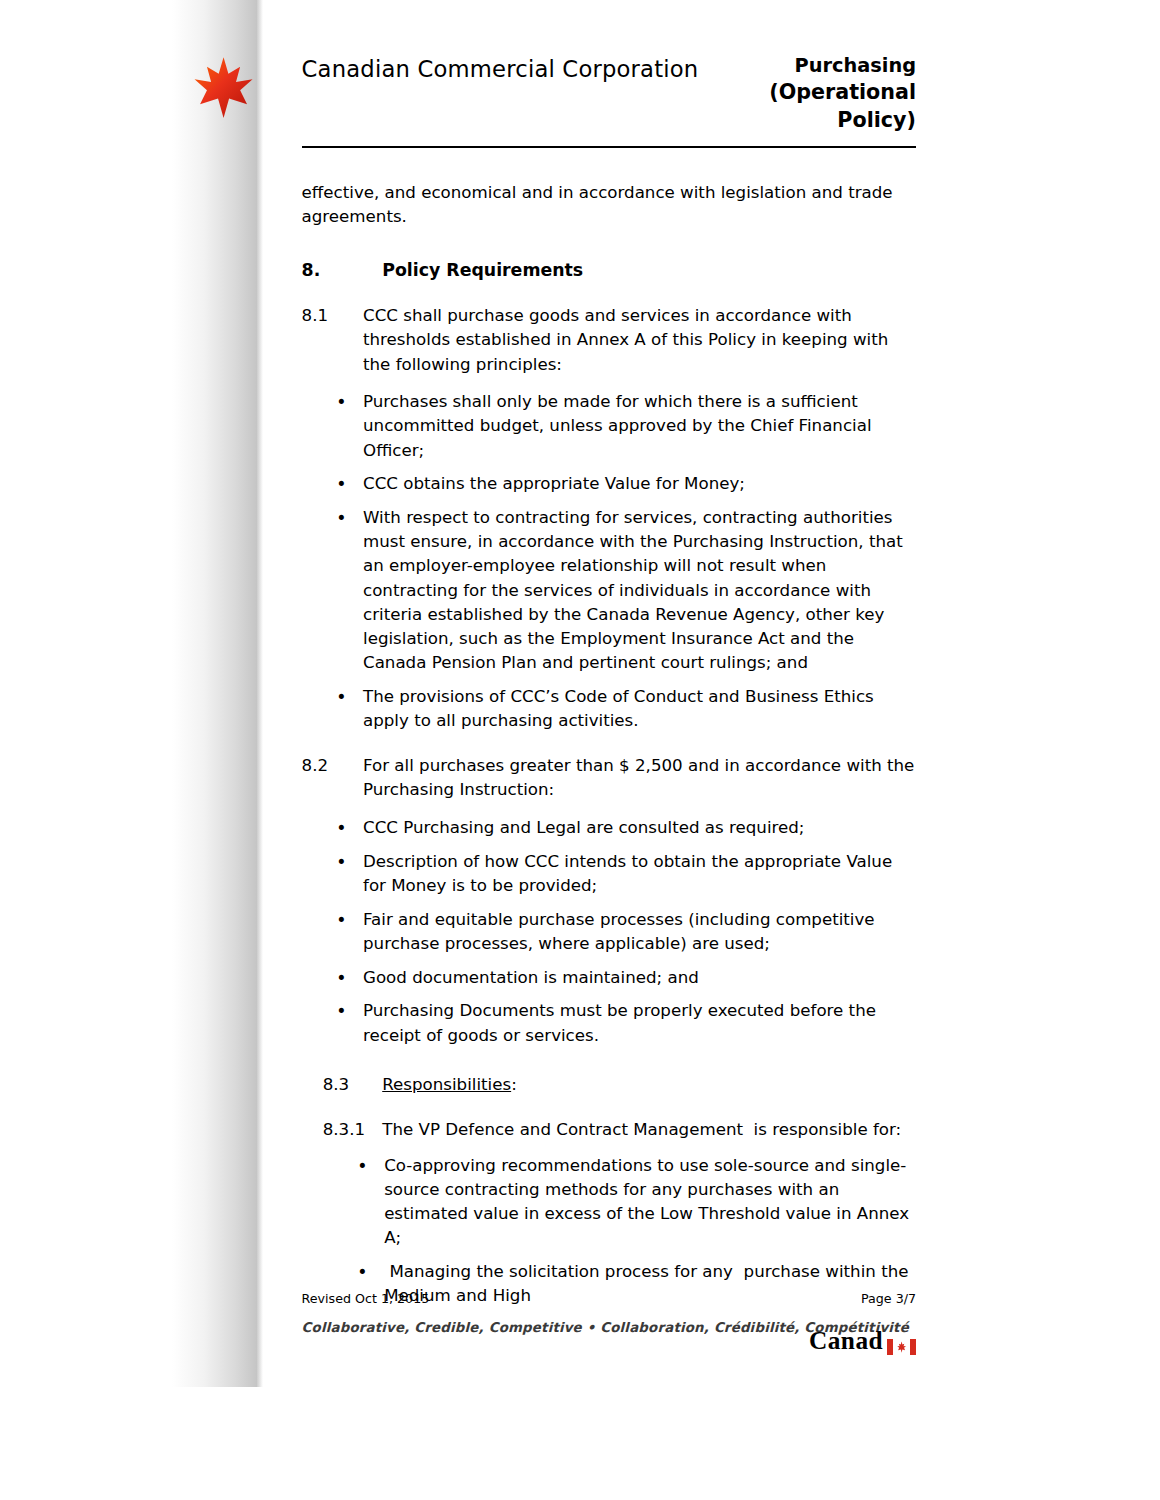Canadian Commercial Corporation
Purchasing
(Operational Policy)
effective, and economical and in accordance with legislation and trade
agreements.
8. Policy Requirements
8.1 CCC shall purchase goods and services in accordance with thresholds established in Annex A of this Policy in keeping with the following principles:
Purchases shall only be made for which there is a sufficient uncommitted budget, unless approved by the Chief Financial Officer;
CCC obtains the appropriate Value for Money;
With respect to contracting for services, contracting authorities must ensure, in accordance with the Purchasing Instruction, that an employer-employee relationship will not result when contracting for the services of individuals in accordance with criteria established by the Canada Revenue Agency, other key legislation, such as the Employment Insurance Act and the Canada Pension Plan and pertinent court rulings; and
The provisions of CCC’s Code of Conduct and Business Ethics apply to all purchasing activities.
8.2 For all purchases greater than $ 2,500 and in accordance with the Purchasing Instruction:
CCC Purchasing and Legal are consulted as required;
Description of how CCC intends to obtain the appropriate Value for Money is to be provided;
Fair and equitable purchase processes (including competitive purchase processes, where applicable) are used;
Good documentation is maintained; and
Purchasing Documents must be properly executed before the receipt of goods or services.
8.3 Responsibilities:
8.3.1 The VP Defence and Contract Management is responsible for:
Co-approving recommendations to use sole-source and single-source contracting methods for any purchases with an estimated value in excess of the Low Threshold value in Annex A;
Managing the solicitation process for any purchase within the Medium and High
Revised Oct 1, 2015 Page 3/7
Collaborative, Credible, Competitive • Collaboration, Crédibilité, Compétitivité
Canad